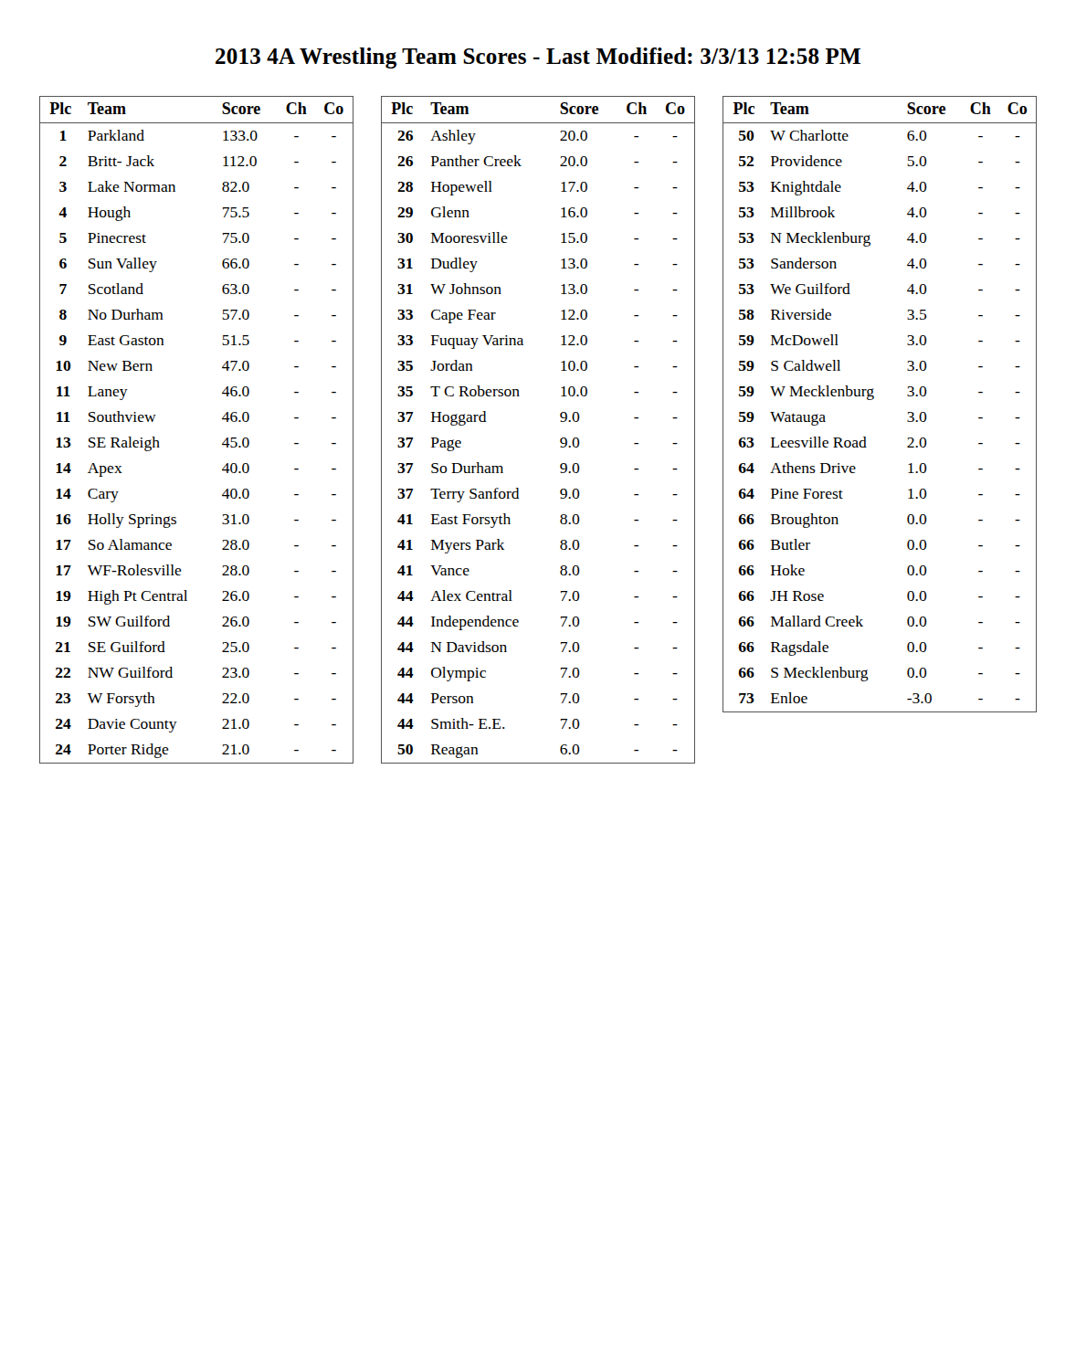2013 4A Wrestling Team Scores - Last Modified: 3/3/13 12:58 PM
| Plc | Team | Score | Ch | Co |
| --- | --- | --- | --- | --- |
| 1 | Parkland | 133.0 | - | - |
| 2 | Britt- Jack | 112.0 | - | - |
| 3 | Lake Norman | 82.0 | - | - |
| 4 | Hough | 75.5 | - | - |
| 5 | Pinecrest | 75.0 | - | - |
| 6 | Sun Valley | 66.0 | - | - |
| 7 | Scotland | 63.0 | - | - |
| 8 | No Durham | 57.0 | - | - |
| 9 | East Gaston | 51.5 | - | - |
| 10 | New Bern | 47.0 | - | - |
| 11 | Laney | 46.0 | - | - |
| 11 | Southview | 46.0 | - | - |
| 13 | SE Raleigh | 45.0 | - | - |
| 14 | Apex | 40.0 | - | - |
| 14 | Cary | 40.0 | - | - |
| 16 | Holly Springs | 31.0 | - | - |
| 17 | So Alamance | 28.0 | - | - |
| 17 | WF-Rolesville | 28.0 | - | - |
| 19 | High Pt Central | 26.0 | - | - |
| 19 | SW Guilford | 26.0 | - | - |
| 21 | SE Guilford | 25.0 | - | - |
| 22 | NW Guilford | 23.0 | - | - |
| 23 | W Forsyth | 22.0 | - | - |
| 24 | Davie County | 21.0 | - | - |
| 24 | Porter Ridge | 21.0 | - | - |
| Plc | Team | Score | Ch | Co |
| --- | --- | --- | --- | --- |
| 26 | Ashley | 20.0 | - | - |
| 26 | Panther Creek | 20.0 | - | - |
| 28 | Hopewell | 17.0 | - | - |
| 29 | Glenn | 16.0 | - | - |
| 30 | Mooresville | 15.0 | - | - |
| 31 | Dudley | 13.0 | - | - |
| 31 | W Johnson | 13.0 | - | - |
| 33 | Cape Fear | 12.0 | - | - |
| 33 | Fuquay Varina | 12.0 | - | - |
| 35 | Jordan | 10.0 | - | - |
| 35 | T C Roberson | 10.0 | - | - |
| 37 | Hoggard | 9.0 | - | - |
| 37 | Page | 9.0 | - | - |
| 37 | So Durham | 9.0 | - | - |
| 37 | Terry Sanford | 9.0 | - | - |
| 41 | East Forsyth | 8.0 | - | - |
| 41 | Myers Park | 8.0 | - | - |
| 41 | Vance | 8.0 | - | - |
| 44 | Alex Central | 7.0 | - | - |
| 44 | Independence | 7.0 | - | - |
| 44 | N Davidson | 7.0 | - | - |
| 44 | Olympic | 7.0 | - | - |
| 44 | Person | 7.0 | - | - |
| 44 | Smith- E.E. | 7.0 | - | - |
| 50 | Reagan | 6.0 | - | - |
| Plc | Team | Score | Ch | Co |
| --- | --- | --- | --- | --- |
| 50 | W Charlotte | 6.0 | - | - |
| 52 | Providence | 5.0 | - | - |
| 53 | Knightdale | 4.0 | - | - |
| 53 | Millbrook | 4.0 | - | - |
| 53 | N Mecklenburg | 4.0 | - | - |
| 53 | Sanderson | 4.0 | - | - |
| 53 | We Guilford | 4.0 | - | - |
| 58 | Riverside | 3.5 | - | - |
| 59 | McDowell | 3.0 | - | - |
| 59 | S Caldwell | 3.0 | - | - |
| 59 | W Mecklenburg | 3.0 | - | - |
| 59 | Watauga | 3.0 | - | - |
| 63 | Leesville Road | 2.0 | - | - |
| 64 | Athens Drive | 1.0 | - | - |
| 64 | Pine Forest | 1.0 | - | - |
| 66 | Broughton | 0.0 | - | - |
| 66 | Butler | 0.0 | - | - |
| 66 | Hoke | 0.0 | - | - |
| 66 | JH Rose | 0.0 | - | - |
| 66 | Mallard Creek | 0.0 | - | - |
| 66 | Ragsdale | 0.0 | - | - |
| 66 | S Mecklenburg | 0.0 | - | - |
| 73 | Enloe | -3.0 | - | - |